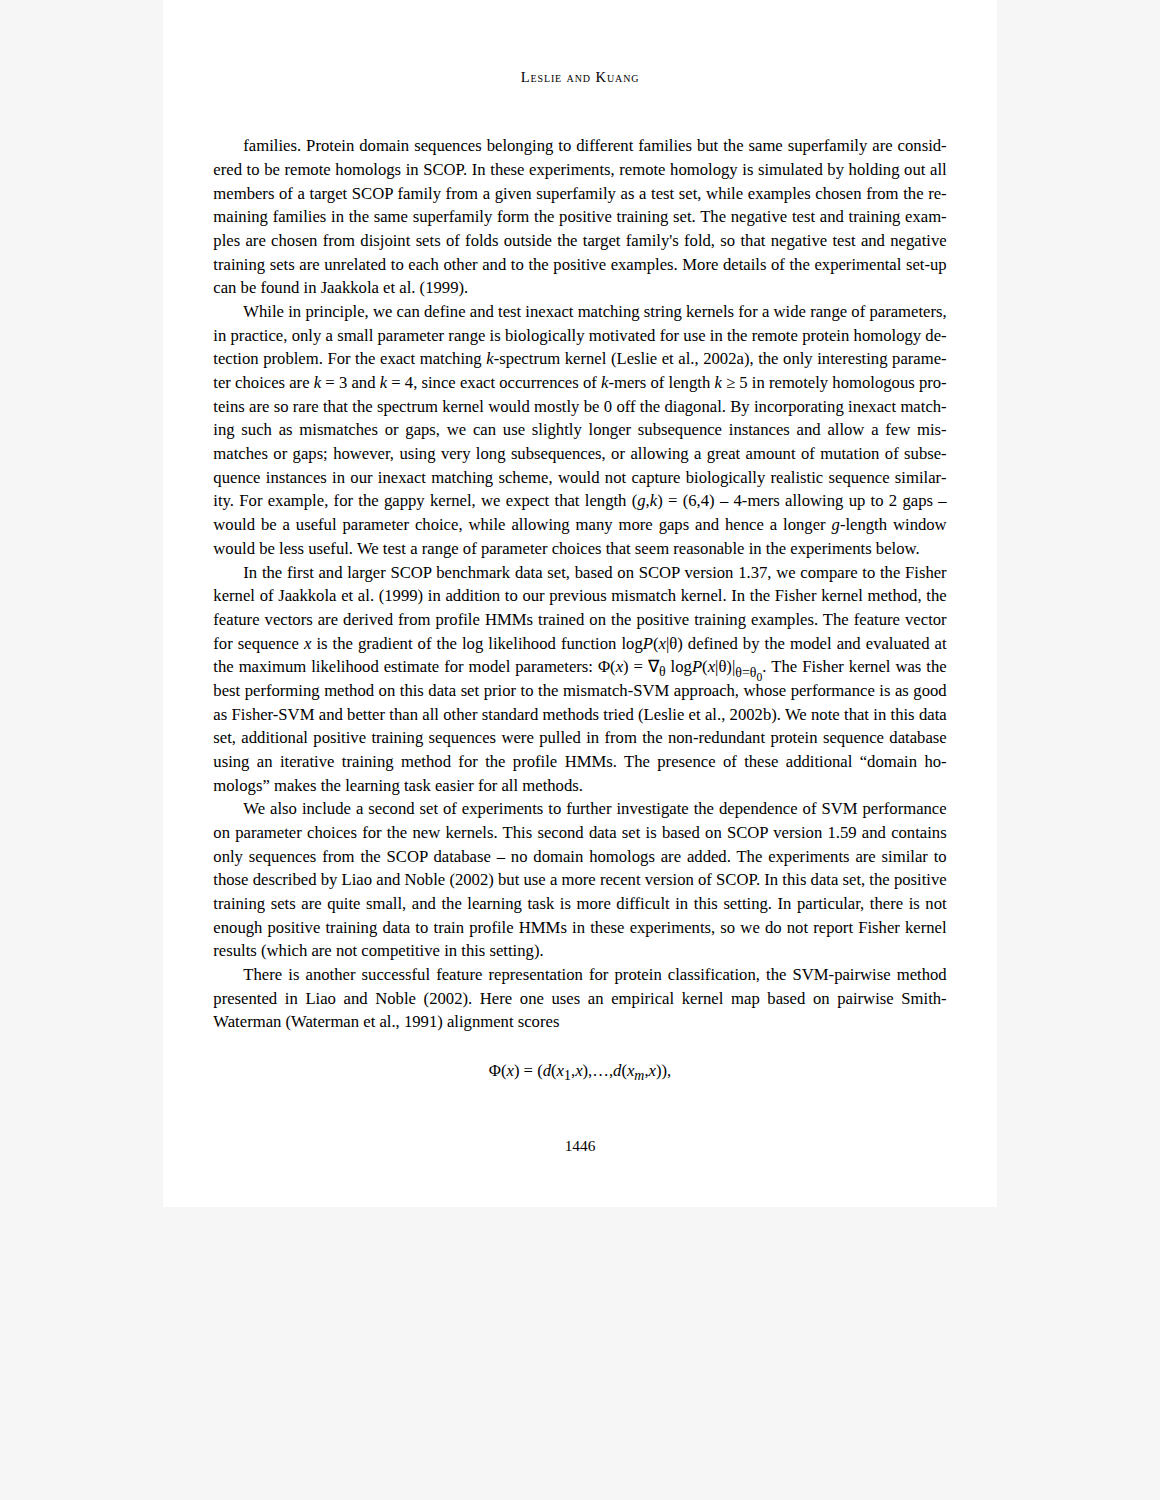Leslie and Kuang
families. Protein domain sequences belonging to different families but the same superfamily are considered to be remote homologs in SCOP. In these experiments, remote homology is simulated by holding out all members of a target SCOP family from a given superfamily as a test set, while examples chosen from the remaining families in the same superfamily form the positive training set. The negative test and training examples are chosen from disjoint sets of folds outside the target family's fold, so that negative test and negative training sets are unrelated to each other and to the positive examples. More details of the experimental set-up can be found in Jaakkola et al. (1999).
While in principle, we can define and test inexact matching string kernels for a wide range of parameters, in practice, only a small parameter range is biologically motivated for use in the remote protein homology detection problem. For the exact matching k-spectrum kernel (Leslie et al., 2002a), the only interesting parameter choices are k = 3 and k = 4, since exact occurrences of k-mers of length k ≥ 5 in remotely homologous proteins are so rare that the spectrum kernel would mostly be 0 off the diagonal. By incorporating inexact matching such as mismatches or gaps, we can use slightly longer subsequence instances and allow a few mismatches or gaps; however, using very long subsequences, or allowing a great amount of mutation of subsequence instances in our inexact matching scheme, would not capture biologically realistic sequence similarity. For example, for the gappy kernel, we expect that length (g,k) = (6,4) – 4-mers allowing up to 2 gaps – would be a useful parameter choice, while allowing many more gaps and hence a longer g-length window would be less useful. We test a range of parameter choices that seem reasonable in the experiments below.
In the first and larger SCOP benchmark data set, based on SCOP version 1.37, we compare to the Fisher kernel of Jaakkola et al. (1999) in addition to our previous mismatch kernel. In the Fisher kernel method, the feature vectors are derived from profile HMMs trained on the positive training examples. The feature vector for sequence x is the gradient of the log likelihood function logP(x|θ) defined by the model and evaluated at the maximum likelihood estimate for model parameters: Φ(x) = ∇θ logP(x|θ)|θ=θ0. The Fisher kernel was the best performing method on this data set prior to the mismatch-SVM approach, whose performance is as good as Fisher-SVM and better than all other standard methods tried (Leslie et al., 2002b). We note that in this data set, additional positive training sequences were pulled in from the non-redundant protein sequence database using an iterative training method for the profile HMMs. The presence of these additional “domain homologs” makes the learning task easier for all methods.
We also include a second set of experiments to further investigate the dependence of SVM performance on parameter choices for the new kernels. This second data set is based on SCOP version 1.59 and contains only sequences from the SCOP database – no domain homologs are added. The experiments are similar to those described by Liao and Noble (2002) but use a more recent version of SCOP. In this data set, the positive training sets are quite small, and the learning task is more difficult in this setting. In particular, there is not enough positive training data to train profile HMMs in these experiments, so we do not report Fisher kernel results (which are not competitive in this setting).
There is another successful feature representation for protein classification, the SVM-pairwise method presented in Liao and Noble (2002). Here one uses an empirical kernel map based on pairwise Smith-Waterman (Waterman et al., 1991) alignment scores
Φ(x) = (d(x1,x),…,d(xm,x)),
1446